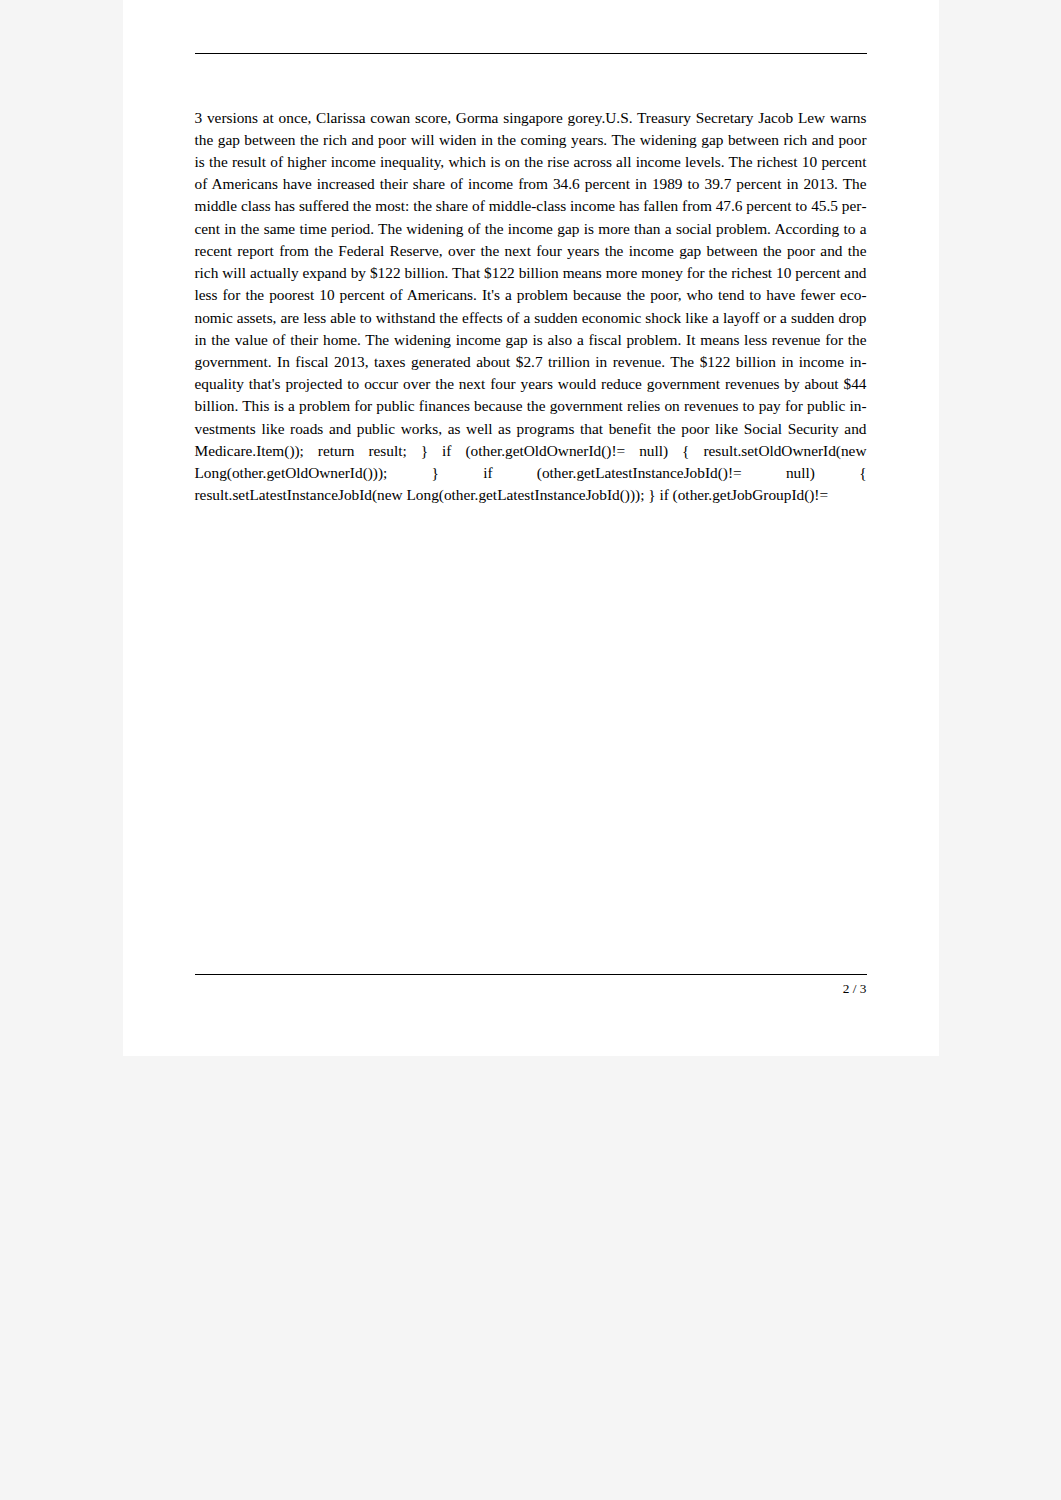3 versions at once, Clarissa cowan score, Gorma singapore gorey.U.S. Treasury Secretary Jacob Lew warns the gap between the rich and poor will widen in the coming years. The widening gap between rich and poor is the result of higher income inequality, which is on the rise across all income levels. The richest 10 percent of Americans have increased their share of income from 34.6 percent in 1989 to 39.7 percent in 2013. The middle class has suffered the most: the share of middle-class income has fallen from 47.6 percent to 45.5 percent in the same time period. The widening of the income gap is more than a social problem. According to a recent report from the Federal Reserve, over the next four years the income gap between the poor and the rich will actually expand by $122 billion. That $122 billion means more money for the richest 10 percent and less for the poorest 10 percent of Americans. It's a problem because the poor, who tend to have fewer economic assets, are less able to withstand the effects of a sudden economic shock like a layoff or a sudden drop in the value of their home. The widening income gap is also a fiscal problem. It means less revenue for the government. In fiscal 2013, taxes generated about $2.7 trillion in revenue. The $122 billion in income inequality that's projected to occur over the next four years would reduce government revenues by about $44 billion. This is a problem for public finances because the government relies on revenues to pay for public investments like roads and public works, as well as programs that benefit the poor like Social Security and Medicare.Item()); return result; } if (other.getOldOwnerId()!= null) { result.setOldOwnerId(new Long(other.getOldOwnerId())); } if (other.getLatestInstanceJobId()!= null) { result.setLatestInstanceJobId(new Long(other.getLatestInstanceJobId())); } if (other.getJobGroupId()!=
2 / 3